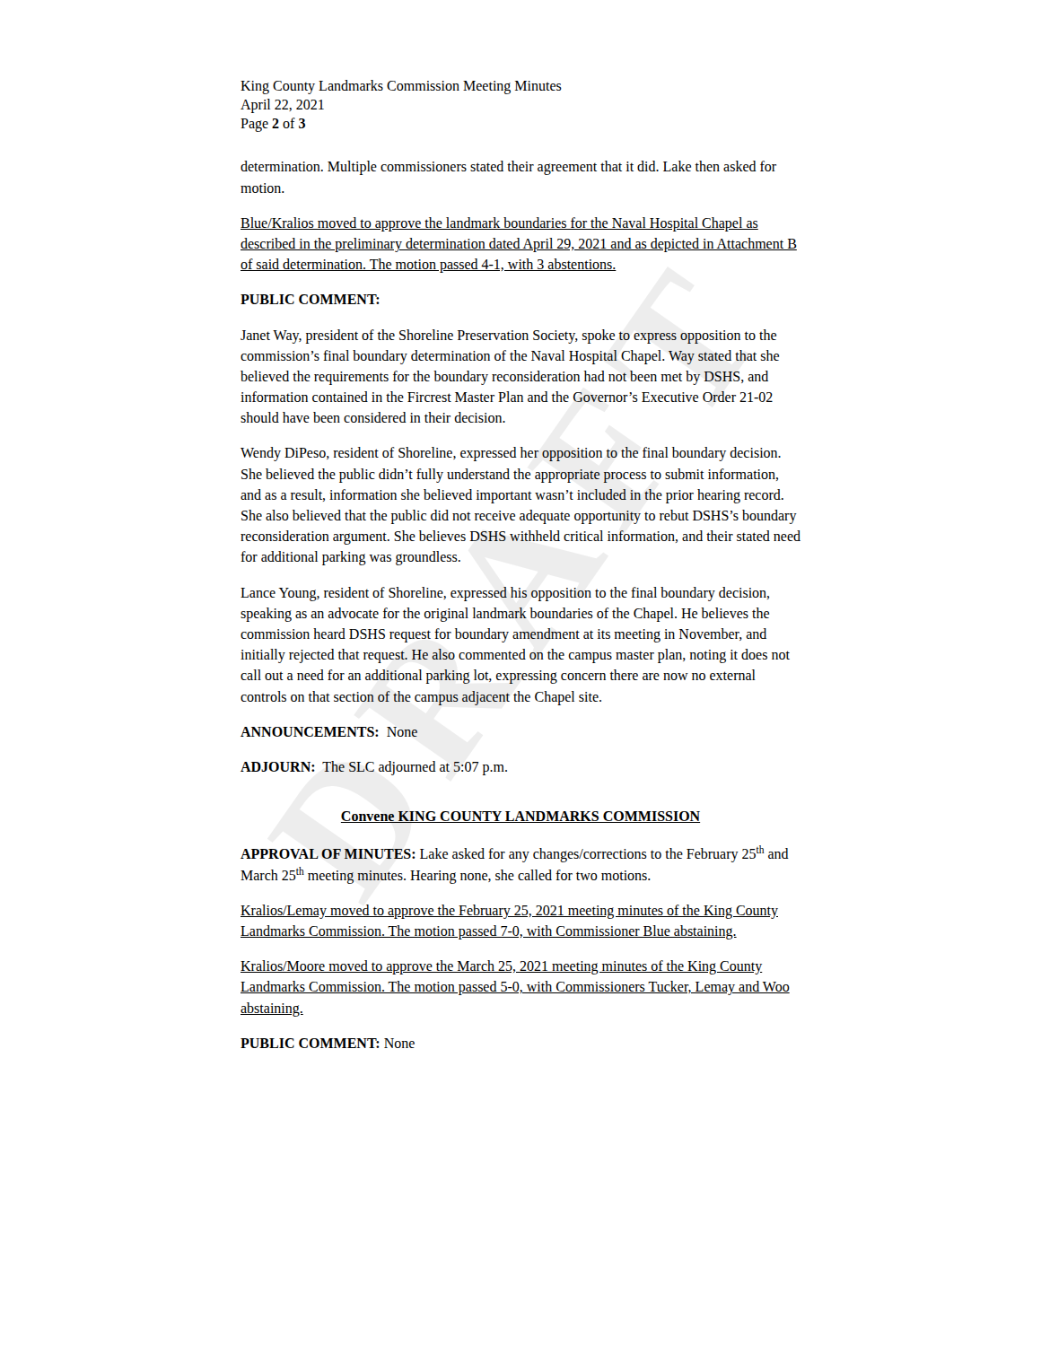DRAFT
King County Landmarks Commission Meeting Minutes
April 22, 2021
Page 2 of 3
determination. Multiple commissioners stated their agreement that it did. Lake then asked for motion.
Blue/Kralios moved to approve the landmark boundaries for the Naval Hospital Chapel as described in the preliminary determination dated April 29, 2021 and as depicted in Attachment B of said determination. The motion passed 4-1, with 3 abstentions.
Public Comment:
Janet Way, president of the Shoreline Preservation Society, spoke to express opposition to the commission’s final boundary determination of the Naval Hospital Chapel. Way stated that she believed the requirements for the boundary reconsideration had not been met by DSHS, and information contained in the Fircrest Master Plan and the Governor’s Executive Order 21-02 should have been considered in their decision.
Wendy DiPeso, resident of Shoreline, expressed her opposition to the final boundary decision. She believed the public didn’t fully understand the appropriate process to submit information, and as a result, information she believed important wasn’t included in the prior hearing record. She also believed that the public did not receive adequate opportunity to rebut DSHS’s boundary reconsideration argument. She believes DSHS withheld critical information, and their stated need for additional parking was groundless.
Lance Young, resident of Shoreline, expressed his opposition to the final boundary decision, speaking as an advocate for the original landmark boundaries of the Chapel. He believes the commission heard DSHS request for boundary amendment at its meeting in November, and initially rejected that request. He also commented on the campus master plan, noting it does not call out a need for an additional parking lot, expressing concern there are now no external controls on that section of the campus adjacent the Chapel site.
ANNOUNCEMENTS: None
ADJOURN: The SLC adjourned at 5:07 p.m.
Convene KING COUNTY LANDMARKS COMMISSION
APPROVAL OF MINUTES: Lake asked for any changes/corrections to the February 25th and March 25th meeting minutes. Hearing none, she called for two motions.
Kralios/Lemay moved to approve the February 25, 2021 meeting minutes of the King County Landmarks Commission. The motion passed 7-0, with Commissioner Blue abstaining.
Kralios/Moore moved to approve the March 25, 2021 meeting minutes of the King County Landmarks Commission. The motion passed 5-0, with Commissioners Tucker, Lemay and Woo abstaining.
PUBLIC COMMENT: None